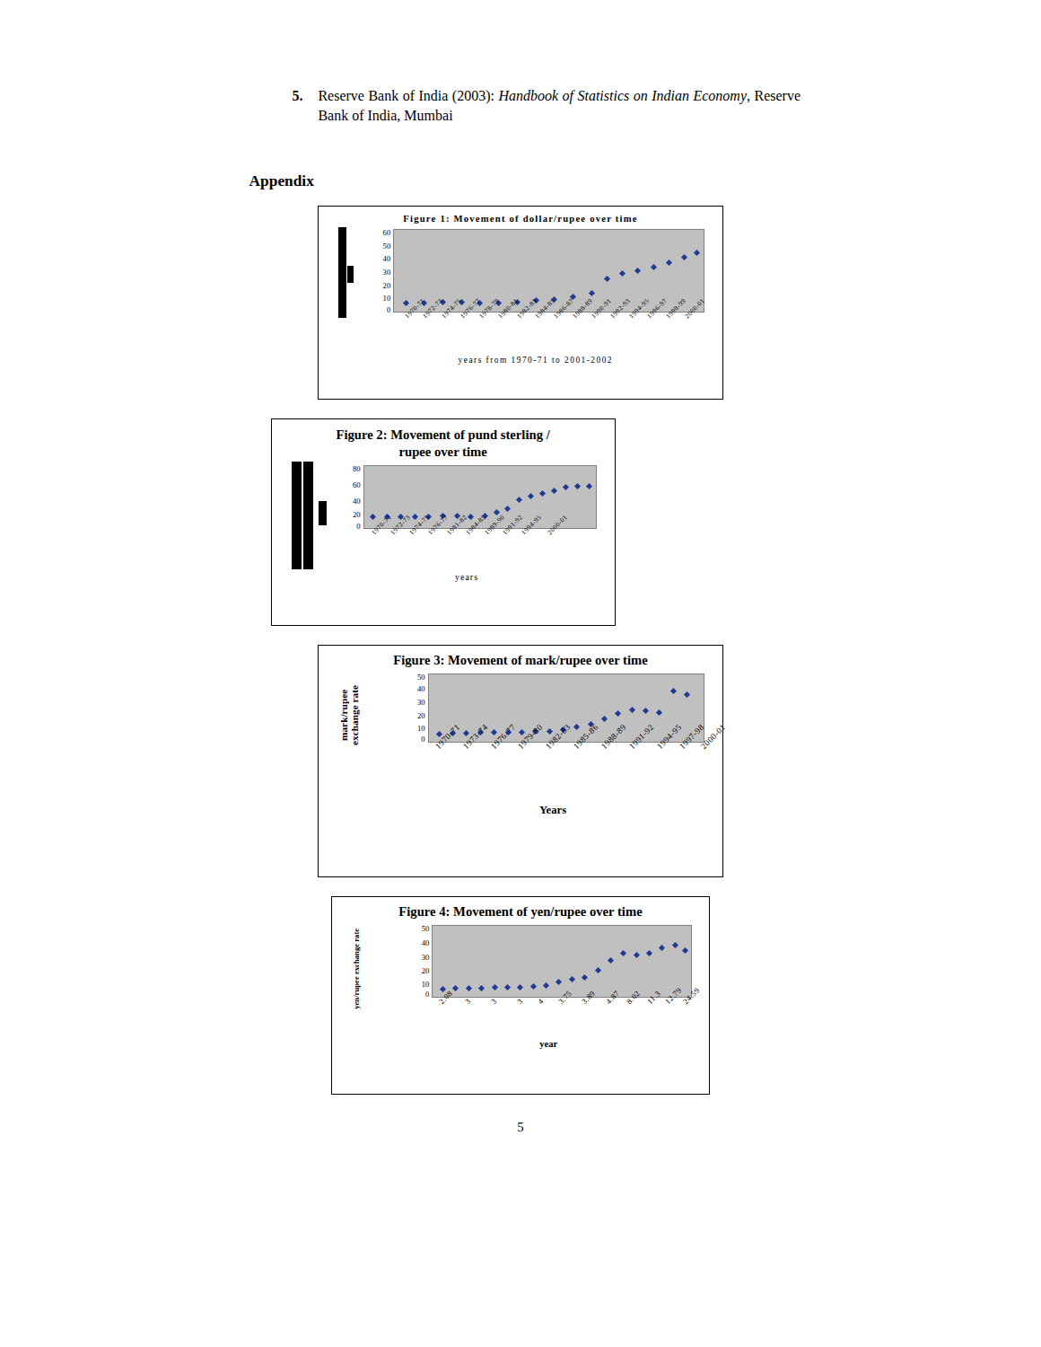5. Reserve Bank of India (2003): Handbook of Statistics on Indian Economy, Reserve Bank of India, Mumbai
Appendix
Figure 1: Movement of dollar/rupee over time
60 50 40 30 20 10 0
1970-71 1972-73 1974-75 1976-77 1978-79 1980-81 1982-83 1984-85 1986-87 1988-89 1990-91 1992-93 1994-95 1996-97 1998-99 2000-01
years from 1970-71 to 2001-2002
Figure 2: Movement of pund sterling /
rupee over time
80 60 40 20 0
1970-71 1972-73 1974-75 1976-77 1981-82 1984-85 1989-90 1991-92 1994-95 2000-01
years
Figure 3: Movement of mark/rupee over time
mark/rupee
exchange rate
50 40 30 20 10 0
1970-71 1973-74 1976-77 1979-80 1982-83 1985-86 1988-89 1991-92 1994-95 1997-98 2000-01
Years
Figure 4: Movement of yen/rupee over time
yen/rupee exchange rate
50 40 30 20 10 0
2.08 3 3 3 4 3.75 3.89 4.87 8.02 11.3 12.79 24.59
year
5